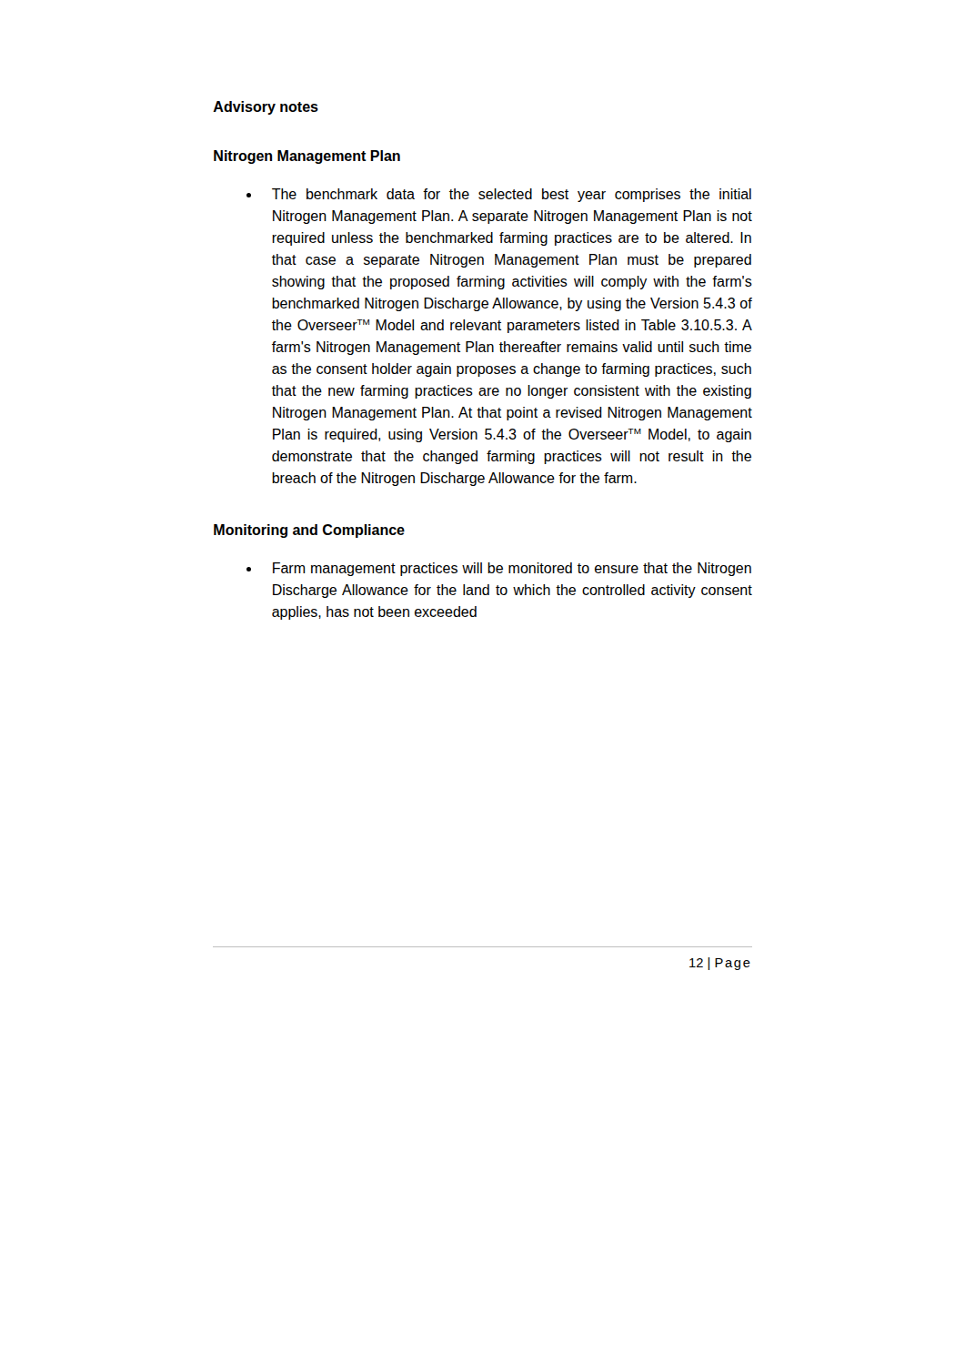Advisory notes
Nitrogen Management Plan
The benchmark data for the selected best year comprises the initial Nitrogen Management Plan. A separate Nitrogen Management Plan is not required unless the benchmarked farming practices are to be altered. In that case a separate Nitrogen Management Plan must be prepared showing that the proposed farming activities will comply with the farm's benchmarked Nitrogen Discharge Allowance, by using the Version 5.4.3 of the OverseerTM Model and relevant parameters listed in Table 3.10.5.3. A farm's Nitrogen Management Plan thereafter remains valid until such time as the consent holder again proposes a change to farming practices, such that the new farming practices are no longer consistent with the existing Nitrogen Management Plan. At that point a revised Nitrogen Management Plan is required, using Version 5.4.3 of the OverseerTM Model, to again demonstrate that the changed farming practices will not result in the breach of the Nitrogen Discharge Allowance for the farm.
Monitoring and Compliance
Farm management practices will be monitored to ensure that the Nitrogen Discharge Allowance for the land to which the controlled activity consent applies, has not been exceeded
12 | Page